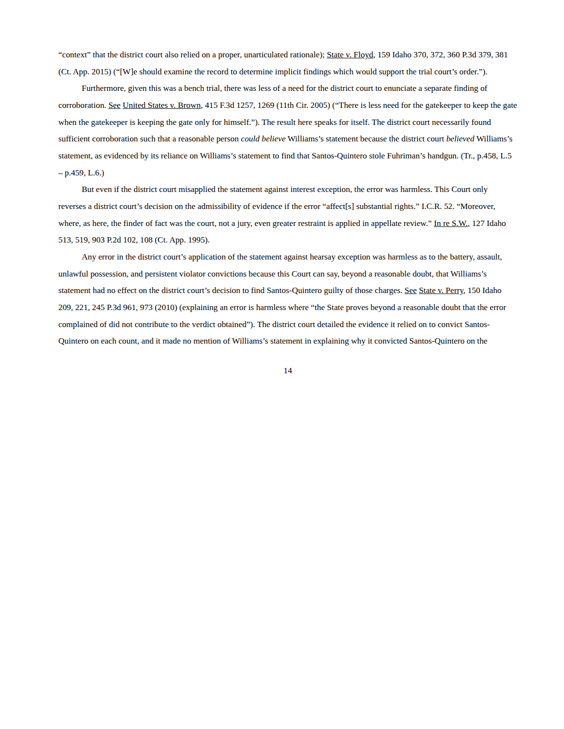“context” that the district court also relied on a proper, unarticulated rationale); State v. Floyd, 159 Idaho 370, 372, 360 P.3d 379, 381 (Ct. App. 2015) (“[W]e should examine the record to determine implicit findings which would support the trial court’s order.”).
Furthermore, given this was a bench trial, there was less of a need for the district court to enunciate a separate finding of corroboration. See United States v. Brown, 415 F.3d 1257, 1269 (11th Cir. 2005) (“There is less need for the gatekeeper to keep the gate when the gatekeeper is keeping the gate only for himself.”). The result here speaks for itself. The district court necessarily found sufficient corroboration such that a reasonable person could believe Williams’s statement because the district court believed Williams’s statement, as evidenced by its reliance on Williams’s statement to find that Santos-Quintero stole Fuhriman’s handgun. (Tr., p.458, L.5 – p.459, L.6.)
But even if the district court misapplied the statement against interest exception, the error was harmless. This Court only reverses a district court’s decision on the admissibility of evidence if the error “affect[s] substantial rights.” I.C.R. 52. “Moreover, where, as here, the finder of fact was the court, not a jury, even greater restraint is applied in appellate review.” In re S.W., 127 Idaho 513, 519, 903 P.2d 102, 108 (Ct. App. 1995).
Any error in the district court’s application of the statement against hearsay exception was harmless as to the battery, assault, unlawful possession, and persistent violator convictions because this Court can say, beyond a reasonable doubt, that Williams’s statement had no effect on the district court’s decision to find Santos-Quintero guilty of those charges. See State v. Perry, 150 Idaho 209, 221, 245 P.3d 961, 973 (2010) (explaining an error is harmless where “the State proves beyond a reasonable doubt that the error complained of did not contribute to the verdict obtained”). The district court detailed the evidence it relied on to convict Santos-Quintero on each count, and it made no mention of Williams’s statement in explaining why it convicted Santos-Quintero on the
14